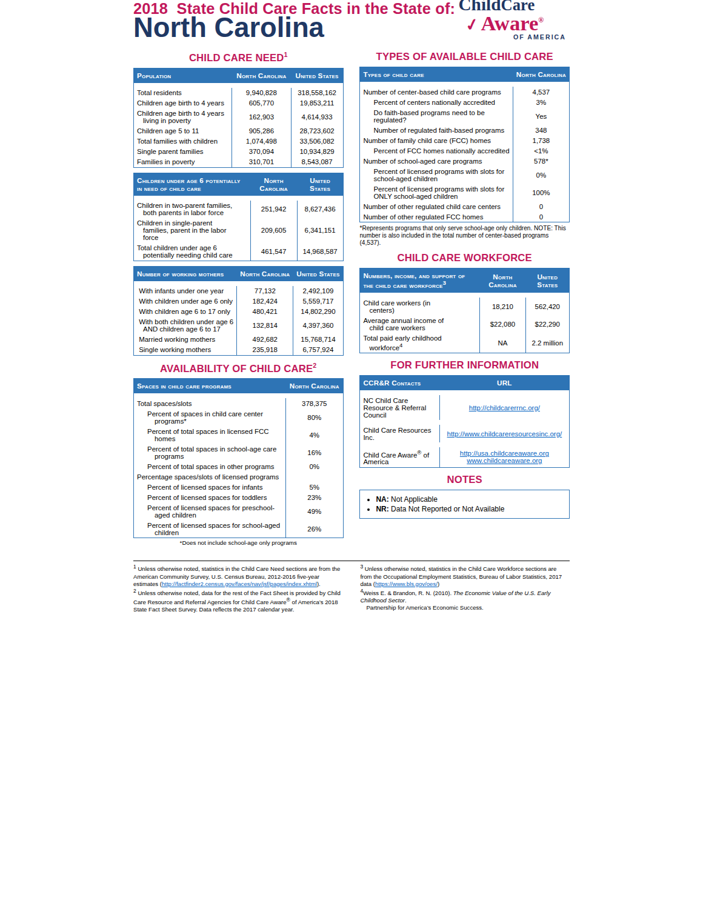2018 State Child Care Facts in the State of:
North Carolina
ChildCare ✓Aware® OF AMERICA
CHILD CARE NEED1
| Population | North Carolina | United States |
| --- | --- | --- |
| Total residents | 9,940,828 | 318,558,162 |
| Children age birth to 4 years | 605,770 | 19,853,211 |
| Children age birth to 4 years living in poverty | 162,903 | 4,614,933 |
| Children age 5 to 11 | 905,286 | 28,723,602 |
| Total families with children | 1,074,498 | 33,506,082 |
| Single parent families | 370,094 | 10,934,829 |
| Families in poverty | 310,701 | 8,543,087 |
| Children under age 6 potentially in need of child care | North Carolina | United States |
| --- | --- | --- |
| Children in two-parent families, both parents in labor force | 251,942 | 8,627,436 |
| Children in single-parent families, parent in the labor force | 209,605 | 6,341,151 |
| Total children under age 6 potentially needing child care | 461,547 | 14,968,587 |
| Number of working mothers | North Carolina | United States |
| --- | --- | --- |
| With infants under one year | 77,132 | 2,492,109 |
| With children under age 6 only | 182,424 | 5,559,717 |
| With children age 6 to 17 only | 480,421 | 14,802,290 |
| With both children under age 6 AND children age 6 to 17 | 132,814 | 4,397,360 |
| Married working mothers | 492,682 | 15,768,714 |
| Single working mothers | 235,918 | 6,757,924 |
AVAILABILITY OF CHILD CARE2
| Spaces in child care programs | North Carolina |
| --- | --- |
| Total spaces/slots | 378,375 |
| Percent of spaces in child care center programs* | 80% |
| Percent of total spaces in licensed FCC homes | 4% |
| Percent of total spaces in school-age care programs | 16% |
| Percent of total spaces in other programs | 0% |
| Percentage spaces/slots of licensed programs | |
| Percent of licensed spaces for infants | 5% |
| Percent of licensed spaces for toddlers | 23% |
| Percent of licensed spaces for preschool- aged children | 49% |
| Percent of licensed spaces for school-aged children | 26% |
*Does not include school-age only programs
TYPES OF AVAILABLE CHILD CARE
| Types of child care | North Carolina |
| --- | --- |
| Number of center-based child care programs | 4,537 |
| Percent of centers nationally accredited | 3% |
| Do faith-based programs need to be regulated? | Yes |
| Number of regulated faith-based programs | 348 |
| Number of family child care (FCC) homes | 1,738 |
| Percent of FCC homes nationally accredited | <1% |
| Number of school-aged care programs | 578* |
| Percent of licensed programs with slots for school-aged children | 0% |
| Percent of licensed programs with slots for ONLY school-aged children | 100% |
| Number of other regulated child care centers | 0 |
| Number of other regulated FCC homes | 0 |
*Represents programs that only serve school-age only children. NOTE: This number is also included in the total number of center-based programs (4,537).
CHILD CARE WORKFORCE
| Numbers, income, and support of the child care workforce 3 | North Carolina | United States |
| --- | --- | --- |
| Child care workers (in centers) | 18,210 | 562,420 |
| Average annual income of child care workers | $22,080 | $22,290 |
| Total paid early childhood workforce 4 | NA | 2.2 million |
FOR FURTHER INFORMATION
| CCR&R Contacts | URL |
| --- | --- |
| NC Child Care Resource & Referral Council | http://childcarerrnc.org/ |
| Child Care Resources Inc. | http://www.childcareresourcesinc.org/ |
| Child Care Aware ® of America | http://usa.childcareaware.org www.childcareaware.org |
NOTES
NA: Not Applicable
NR: Data Not Reported or Not Available
1 Unless otherwise noted, statistics in the Child Care Need sections are from the American Community Survey, U.S. Census Bureau, 2012-2016 five-year estimates (http://factfinder2.census.gov/faces/nav/jsf/pages/index.xhtml).
2 Unless otherwise noted, data for the rest of the Fact Sheet is provided by Child Care Resource and Referral Agencies for Child Care Aware® of America’s 2018 State Fact Sheet Survey. Data reflects the 2017 calendar year.
3 Unless otherwise noted, statistics in the Child Care Workforce sections are from the Occupational Employment Statistics, Bureau of Labor Statistics, 2017 data (https://www.bls.gov/oes/)
4Weiss E. & Brandon, R. N. (2010). The Economic Value of the U.S. Early Childhood Sector.
Partnership for America’s Economic Success.